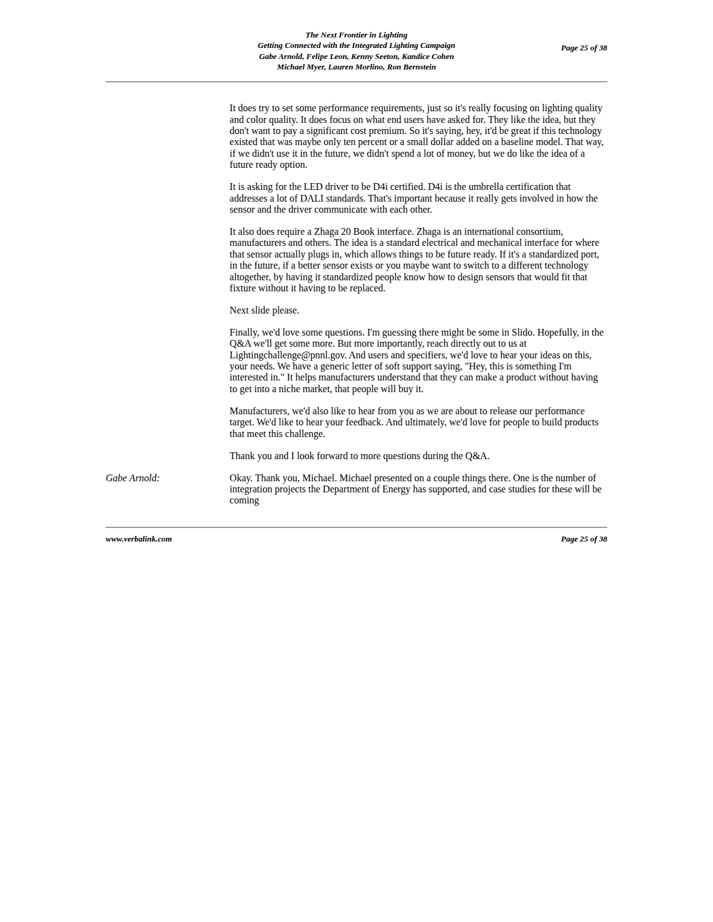Page 25 of 38
The Next Frontier in Lighting
Getting Connected with the Integrated Lighting Campaign
Gabe Arnold, Felipe Leon, Kenny Seeton, Kandice Cohen
Michael Myer, Lauren Morlino, Ron Bernstein
It does try to set some performance requirements, just so it's really focusing on lighting quality and color quality. It does focus on what end users have asked for. They like the idea, but they don't want to pay a significant cost premium. So it's saying, hey, it'd be great if this technology existed that was maybe only ten percent or a small dollar added on a baseline model. That way, if we didn't use it in the future, we didn't spend a lot of money, but we do like the idea of a future ready option.
It is asking for the LED driver to be D4i certified. D4i is the umbrella certification that addresses a lot of DALI standards. That's important because it really gets involved in how the sensor and the driver communicate with each other.
It also does require a Zhaga 20 Book interface. Zhaga is an international consortium, manufacturers and others. The idea is a standard electrical and mechanical interface for where that sensor actually plugs in, which allows things to be future ready. If it's a standardized port, in the future, if a better sensor exists or you maybe want to switch to a different technology altogether, by having it standardized people know how to design sensors that would fit that fixture without it having to be replaced.
Next slide please.
Finally, we'd love some questions. I'm guessing there might be some in Slido. Hopefully, in the Q&A we'll get some more. But more importantly, reach directly out to us at Lightingchallenge@pnnl.gov. And users and specifiers, we'd love to hear your ideas on this, your needs. We have a generic letter of soft support saying, "Hey, this is something I'm interested in." It helps manufacturers understand that they can make a product without having to get into a niche market, that people will buy it.
Manufacturers, we'd also like to hear from you as we are about to release our performance target. We'd like to hear your feedback. And ultimately, we'd love for people to build products that meet this challenge.
Thank you and I look forward to more questions during the Q&A.
Gabe Arnold:
Okay. Thank you, Michael. Michael presented on a couple things there. One is the number of integration projects the Department of Energy has supported, and case studies for these will be coming
www.verbalink.com
Page 25 of 38